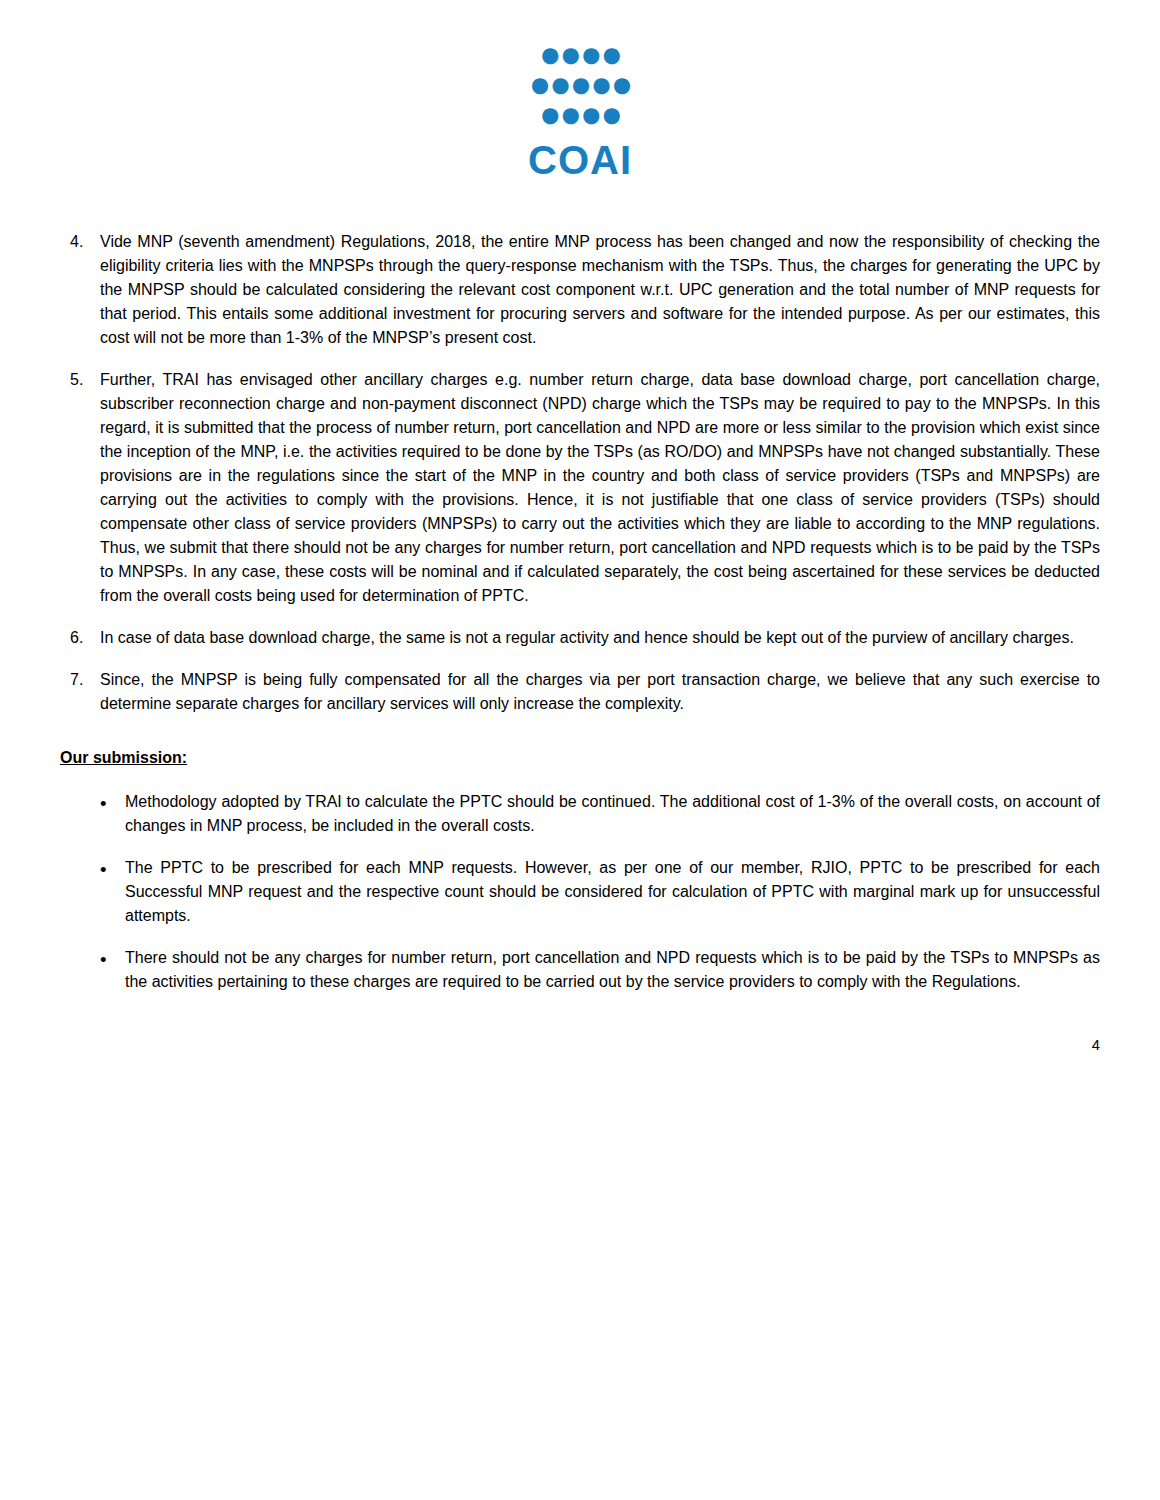●●●●
●●●●●
●●●●
COAI
Vide MNP (seventh amendment) Regulations, 2018, the entire MNP process has been changed and now the responsibility of checking the eligibility criteria lies with the MNPSPs through the query-response mechanism with the TSPs. Thus, the charges for generating the UPC by the MNPSP should be calculated considering the relevant cost component w.r.t. UPC generation and the total number of MNP requests for that period. This entails some additional investment for procuring servers and software for the intended purpose. As per our estimates, this cost will not be more than 1-3% of the MNPSP’s present cost.
Further, TRAI has envisaged other ancillary charges e.g. number return charge, data base download charge, port cancellation charge, subscriber reconnection charge and non-payment disconnect (NPD) charge which the TSPs may be required to pay to the MNPSPs. In this regard, it is submitted that the process of number return, port cancellation and NPD are more or less similar to the provision which exist since the inception of the MNP, i.e. the activities required to be done by the TSPs (as RO/DO) and MNPSPs have not changed substantially. These provisions are in the regulations since the start of the MNP in the country and both class of service providers (TSPs and MNPSPs) are carrying out the activities to comply with the provisions. Hence, it is not justifiable that one class of service providers (TSPs) should compensate other class of service providers (MNPSPs) to carry out the activities which they are liable to according to the MNP regulations. Thus, we submit that there should not be any charges for number return, port cancellation and NPD requests which is to be paid by the TSPs to MNPSPs. In any case, these costs will be nominal and if calculated separately, the cost being ascertained for these services be deducted from the overall costs being used for determination of PPTC.
In case of data base download charge, the same is not a regular activity and hence should be kept out of the purview of ancillary charges.
Since, the MNPSP is being fully compensated for all the charges via per port transaction charge, we believe that any such exercise to determine separate charges for ancillary services will only increase the complexity.
Our submission:
Methodology adopted by TRAI to calculate the PPTC should be continued. The additional cost of 1-3% of the overall costs, on account of changes in MNP process, be included in the overall costs.
The PPTC to be prescribed for each MNP requests. However, as per one of our member, RJIO, PPTC to be prescribed for each Successful MNP request and the respective count should be considered for calculation of PPTC with marginal mark up for unsuccessful attempts.
There should not be any charges for number return, port cancellation and NPD requests which is to be paid by the TSPs to MNPSPs as the activities pertaining to these charges are required to be carried out by the service providers to comply with the Regulations.
4